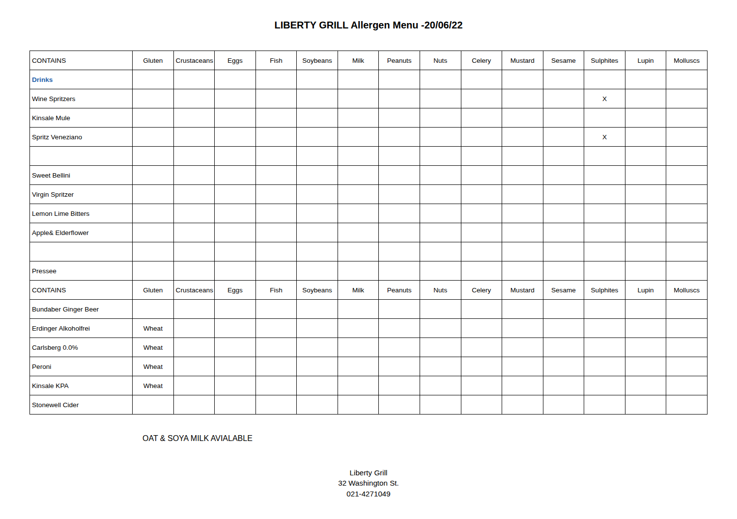LIBERTY GRILL Allergen Menu -20/06/22
| CONTAINS | Gluten | Crustaceans | Eggs | Fish | Soybeans | Milk | Peanuts | Nuts | Celery | Mustard | Sesame | Sulphites | Lupin | Molluscs |
| --- | --- | --- | --- | --- | --- | --- | --- | --- | --- | --- | --- | --- | --- | --- |
| Drinks | | | | | | | | | | | | | | |
| Wine Spritzers | | | | | | | | | | | | X | | |
| Kinsale Mule | | | | | | | | | | | | | | |
| Spritz Veneziano | | | | | | | | | | | | X | | |
| Sweet Bellini | | | | | | | | | | | | | | |
| Virgin Spritzer | | | | | | | | | | | | | | |
| Lemon Lime Bitters | | | | | | | | | | | | | | |
| Apple& Elderflower | | | | | | | | | | | | | | |
| Pressee | | | | | | | | | | | | | | |
| CONTAINS | Gluten | Crustaceans | Eggs | Fish | Soybeans | Milk | Peanuts | Nuts | Celery | Mustard | Sesame | Sulphites | Lupin | Molluscs |
| Bundaber Ginger Beer | | | | | | | | | | | | | | |
| Erdinger Alkoholfrei | Wheat | | | | | | | | | | | | | |
| Carlsberg 0.0% | Wheat | | | | | | | | | | | | | |
| Peroni | Wheat | | | | | | | | | | | | | |
| Kinsale KPA | Wheat | | | | | | | | | | | | | |
| Stonewell Cider | | | | | | | | | | | | | | |
OAT & SOYA MILK AVIALABLE
Liberty Grill
32 Washington St.
021-4271049